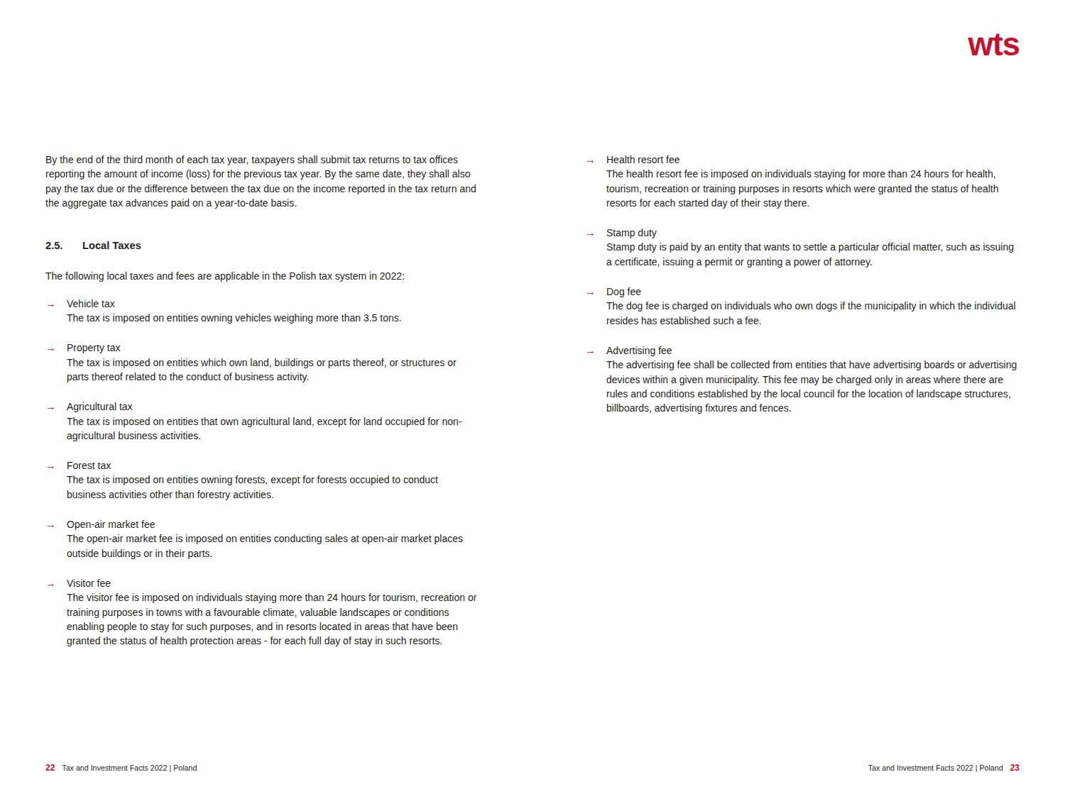wts
By the end of the third month of each tax year, taxpayers shall submit tax returns to tax offices reporting the amount of income (loss) for the previous tax year. By the same date, they shall also pay the tax due or the difference between the tax due on the income reported in the tax return and the aggregate tax advances paid on a year-to-date basis.
2.5. Local Taxes
The following local taxes and fees are applicable in the Polish tax system in 2022:
Vehicle tax The tax is imposed on entities owning vehicles weighing more than 3.5 tons.
Property tax The tax is imposed on entities which own land, buildings or parts thereof, or structures or parts thereof related to the conduct of business activity.
Agricultural tax The tax is imposed on entities that own agricultural land, except for land occupied for non-agricultural business activities.
Forest tax The tax is imposed on entities owning forests, except for forests occupied to conduct business activities other than forestry activities.
Open-air market fee The open-air market fee is imposed on entities conducting sales at open-air market places outside buildings or in their parts.
Visitor fee The visitor fee is imposed on individuals staying more than 24 hours for tourism, recreation or training purposes in towns with a favourable climate, valuable landscapes or conditions enabling people to stay for such purposes, and in resorts located in areas that have been granted the status of health protection areas - for each full day of stay in such resorts.
Health resort fee The health resort fee is imposed on individuals staying for more than 24 hours for health, tourism, recreation or training purposes in resorts which were granted the status of health resorts for each started day of their stay there.
Stamp duty Stamp duty is paid by an entity that wants to settle a particular official matter, such as issuing a certificate, issuing a permit or granting a power of attorney.
Dog fee The dog fee is charged on individuals who own dogs if the municipality in which the individual resides has established such a fee.
Advertising fee The advertising fee shall be collected from entities that have advertising boards or advertising devices within a given municipality. This fee may be charged only in areas where there are rules and conditions established by the local council for the location of landscape structures, billboards, advertising fixtures and fences.
22 Tax and Investment Facts 2022 | Poland
Tax and Investment Facts 2022 | Poland23